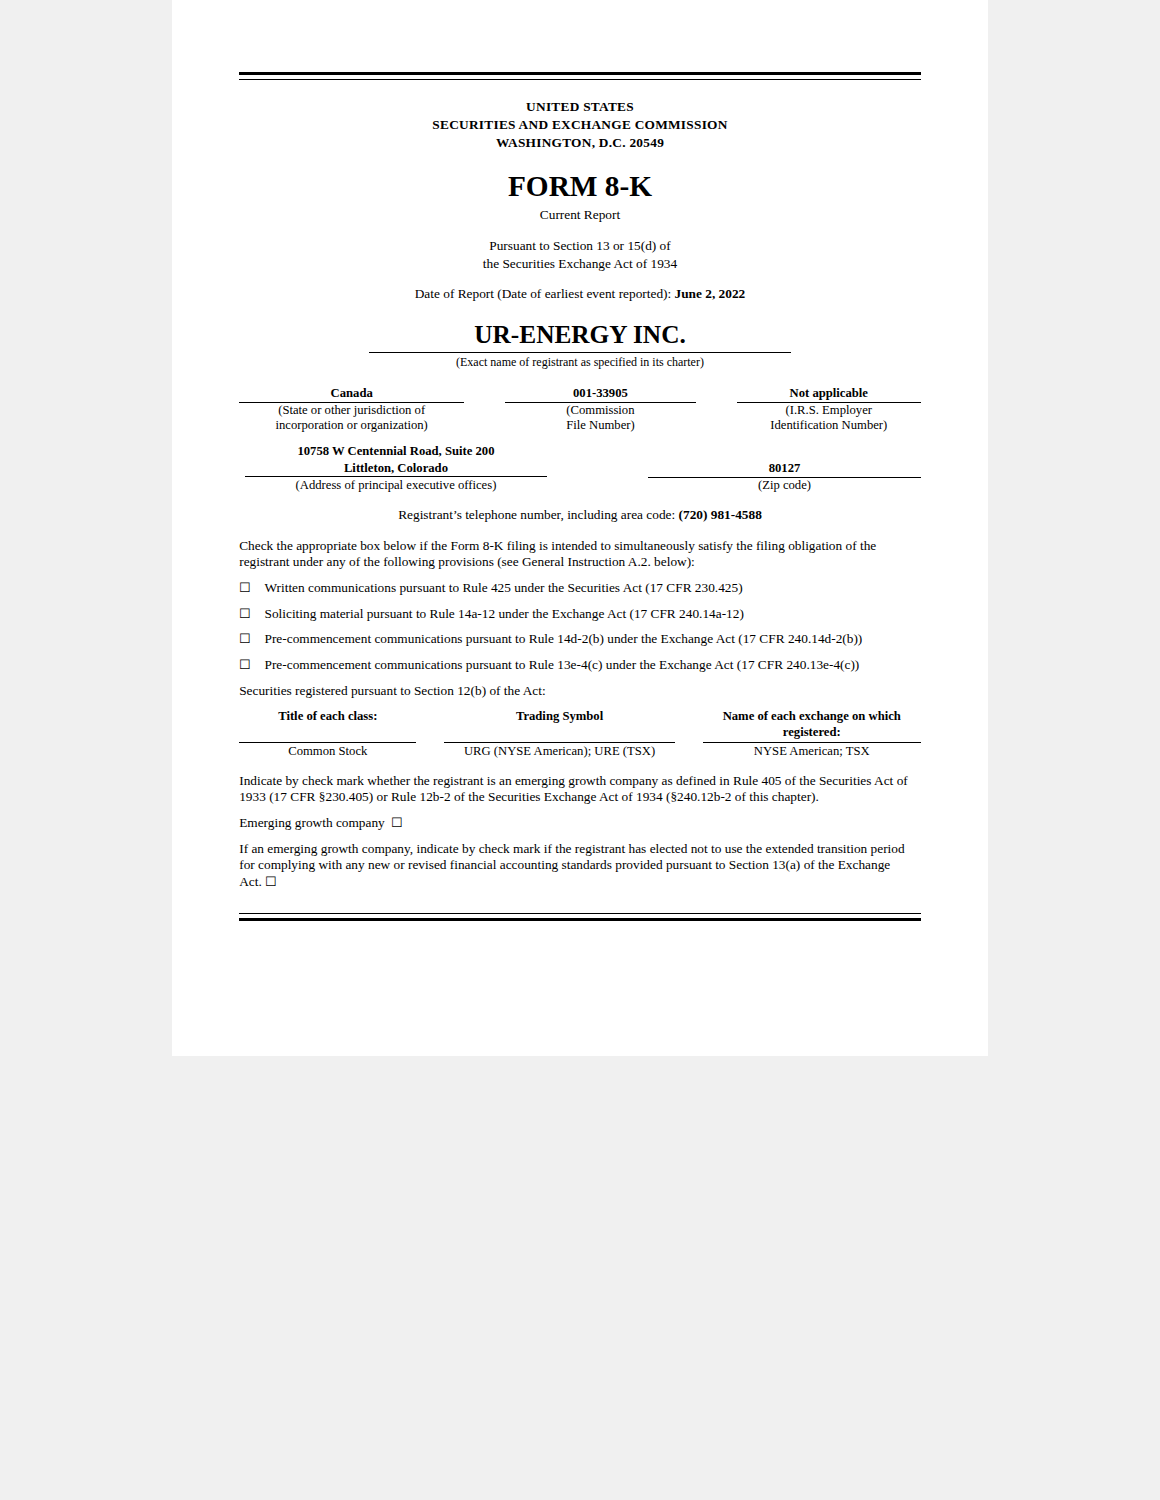UNITED STATES
SECURITIES AND EXCHANGE COMMISSION
WASHINGTON, D.C. 20549
FORM 8-K
Current Report
Pursuant to Section 13 or 15(d) of
the Securities Exchange Act of 1934
Date of Report (Date of earliest event reported): June 2, 2022
UR-ENERGY INC.
(Exact name of registrant as specified in its charter)
| Canada | | 001-33905 | | Not applicable |
| (State or other jurisdiction of incorporation or organization) | | (Commission File Number) | | (I.R.S. Employer Identification Number) |
| 10758 W Centennial Road, Suite 200 Littleton, Colorado | | 80127 |
| (Address of principal executive offices) | | (Zip code) |
Registrant’s telephone number, including area code: (720) 981-4588
Check the appropriate box below if the Form 8-K filing is intended to simultaneously satisfy the filing obligation of the registrant under any of the following provisions (see General Instruction A.2. below):
☐ Written communications pursuant to Rule 425 under the Securities Act (17 CFR 230.425)
☐ Soliciting material pursuant to Rule 14a-12 under the Exchange Act (17 CFR 240.14a-12)
☐ Pre-commencement communications pursuant to Rule 14d-2(b) under the Exchange Act (17 CFR 240.14d-2(b))
☐ Pre-commencement communications pursuant to Rule 13e-4(c) under the Exchange Act (17 CFR 240.13e-4(c))
Securities registered pursuant to Section 12(b) of the Act:
| Title of each class: | | Trading Symbol | | Name of each exchange on which registered: |
| Common Stock | | URG (NYSE American); URE (TSX) | | NYSE American; TSX |
Indicate by check mark whether the registrant is an emerging growth company as defined in Rule 405 of the Securities Act of 1933 (17 CFR §230.405) or Rule 12b-2 of the Securities Exchange Act of 1934 (§240.12b-2 of this chapter).
Emerging growth company ☐
If an emerging growth company, indicate by check mark if the registrant has elected not to use the extended transition period for complying with any new or revised financial accounting standards provided pursuant to Section 13(a) of the Exchange Act. ☐